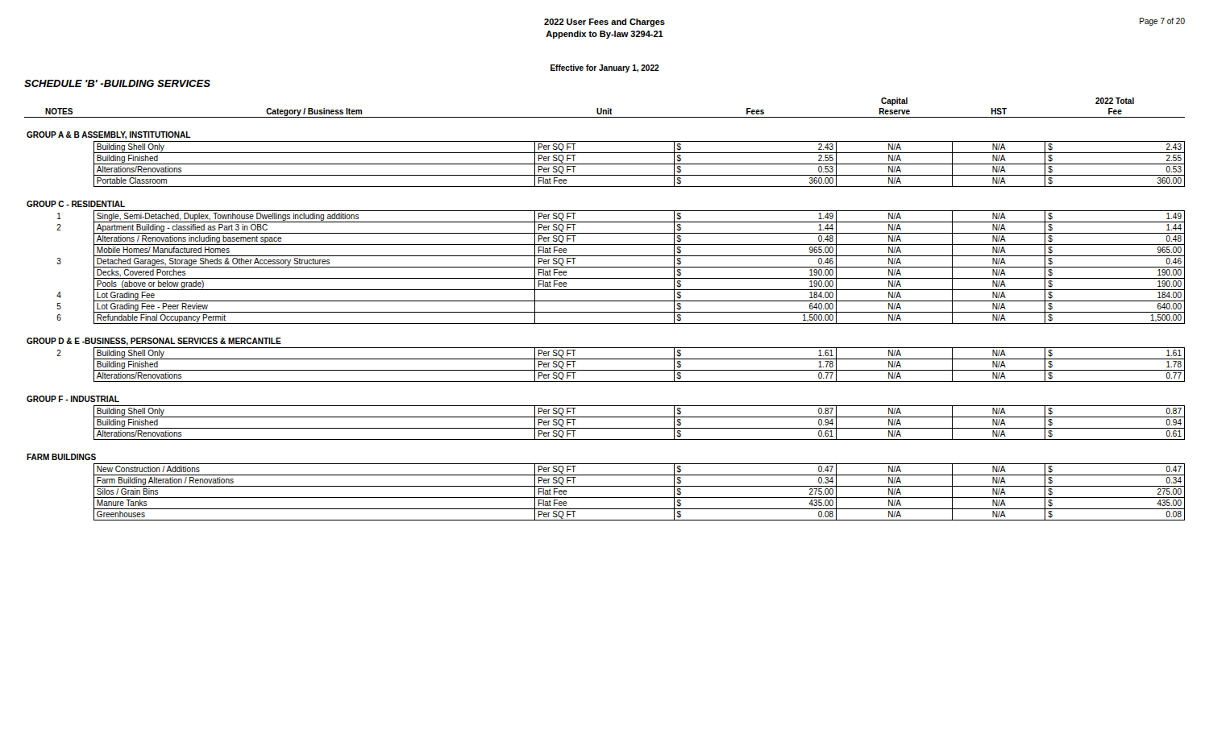Page 7 of 20 2022 User Fees and Charges
Appendix to By-law 3294-21
Effective for January 1, 2022
SCHEDULE 'B' -BUILDING SERVICES
| | | | | Capital | | 2022 Total |
| --- | --- | --- | --- | --- | --- | --- |
| NOTES | Category / Business Item | Unit | Fees | Reserve | HST | Fee |
| GROUP A & B ASSEMBLY, INSTITUTIONAL |
| | Building Shell Only | Per SQ FT | $ 2.43 | N/A | N/A | $ 2.43 |
| | Building Finished | Per SQ FT | $ 2.55 | N/A | N/A | $ 2.55 |
| | Alterations/Renovations | Per SQ FT | $ 0.53 | N/A | N/A | $ 0.53 |
| | Portable Classroom | Flat Fee | $ 360.00 | N/A | N/A | $ 360.00 |
| GROUP C - RESIDENTIAL |
| 1 | Single, Semi-Detached, Duplex, Townhouse Dwellings including additions | Per SQ FT | $ 1.49 | N/A | N/A | $ 1.49 |
| 2 | Apartment Building - classified as Part 3 in OBC | Per SQ FT | $ 1.44 | N/A | N/A | $ 1.44 |
| | Alterations / Renovations including basement space | Per SQ FT | $ 0.48 | N/A | N/A | $ 0.48 |
| | Mobile Homes/ Manufactured Homes | Flat Fee | $ 965.00 | N/A | N/A | $ 965.00 |
| 3 | Detached Garages, Storage Sheds & Other Accessory Structures | Per SQ FT | $ 0.46 | N/A | N/A | $ 0.46 |
| | Decks, Covered Porches | Flat Fee | $ 190.00 | N/A | N/A | $ 190.00 |
| | Pools (above or below grade) | Flat Fee | $ 190.00 | N/A | N/A | $ 190.00 |
| 4 | Lot Grading Fee | | $ 184.00 | N/A | N/A | $ 184.00 |
| 5 | Lot Grading Fee - Peer Review | | $ 640.00 | N/A | N/A | $ 640.00 |
| 6 | Refundable Final Occupancy Permit | | $ 1,500.00 | N/A | N/A | $ 1,500.00 |
| GROUP D & E -BUSINESS, PERSONAL SERVICES & MERCANTILE |
| 2 | Building Shell Only | Per SQ FT | $ 1.61 | N/A | N/A | $ 1.61 |
| | Building Finished | Per SQ FT | $ 1.78 | N/A | N/A | $ 1.78 |
| | Alterations/Renovations | Per SQ FT | $ 0.77 | N/A | N/A | $ 0.77 |
| GROUP F - INDUSTRIAL |
| | Building Shell Only | Per SQ FT | $ 0.87 | N/A | N/A | $ 0.87 |
| | Building Finished | Per SQ FT | $ 0.94 | N/A | N/A | $ 0.94 |
| | Alterations/Renovations | Per SQ FT | $ 0.61 | N/A | N/A | $ 0.61 |
| FARM BUILDINGS |
| | New Construction / Additions | Per SQ FT | $ 0.47 | N/A | N/A | $ 0.47 |
| | Farm Building Alteration / Renovations | Per SQ FT | $ 0.34 | N/A | N/A | $ 0.34 |
| | Silos / Grain Bins | Flat Fee | $ 275.00 | N/A | N/A | $ 275.00 |
| | Manure Tanks | Flat Fee | $ 435.00 | N/A | N/A | $ 435.00 |
| | Greenhouses | Per SQ FT | $ 0.08 | N/A | N/A | $ 0.08 |